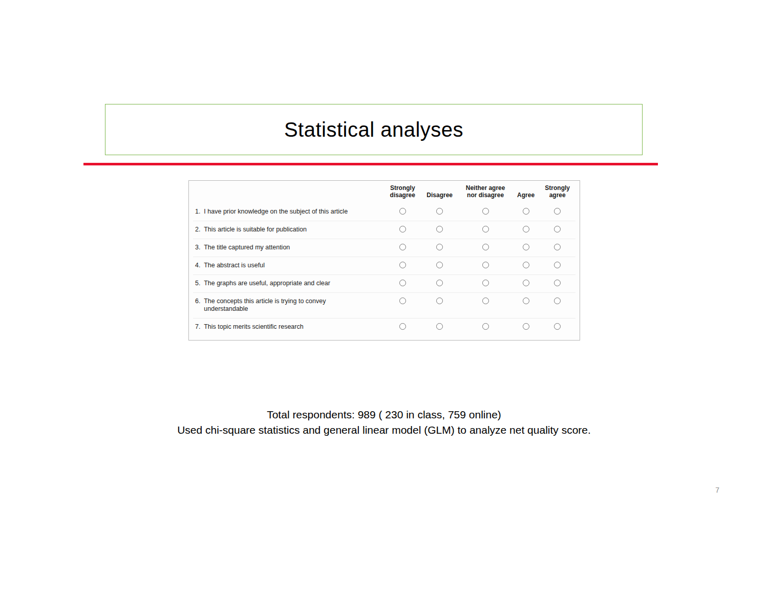Statistical analyses
| | Strongly disagree | Disagree | Neither agree nor disagree | Agree | Strongly agree |
| --- | --- | --- | --- | --- | --- |
| 1. I have prior knowledge on the subject of this article | | | | | |
| 2. This article is suitable for publication | | | | | |
| 3. The title captured my attention | | | | | |
| 4. The abstract is useful | | | | | |
| 5. The graphs are useful, appropriate and clear | | | | | |
| 6. The concepts this article is trying to convey understandable | | | | | |
| 7. This topic merits scientific research | | | | | |
Total respondents: 989 ( 230 in class, 759 online)
Used chi-square statistics and general linear model (GLM) to analyze net quality score.
7